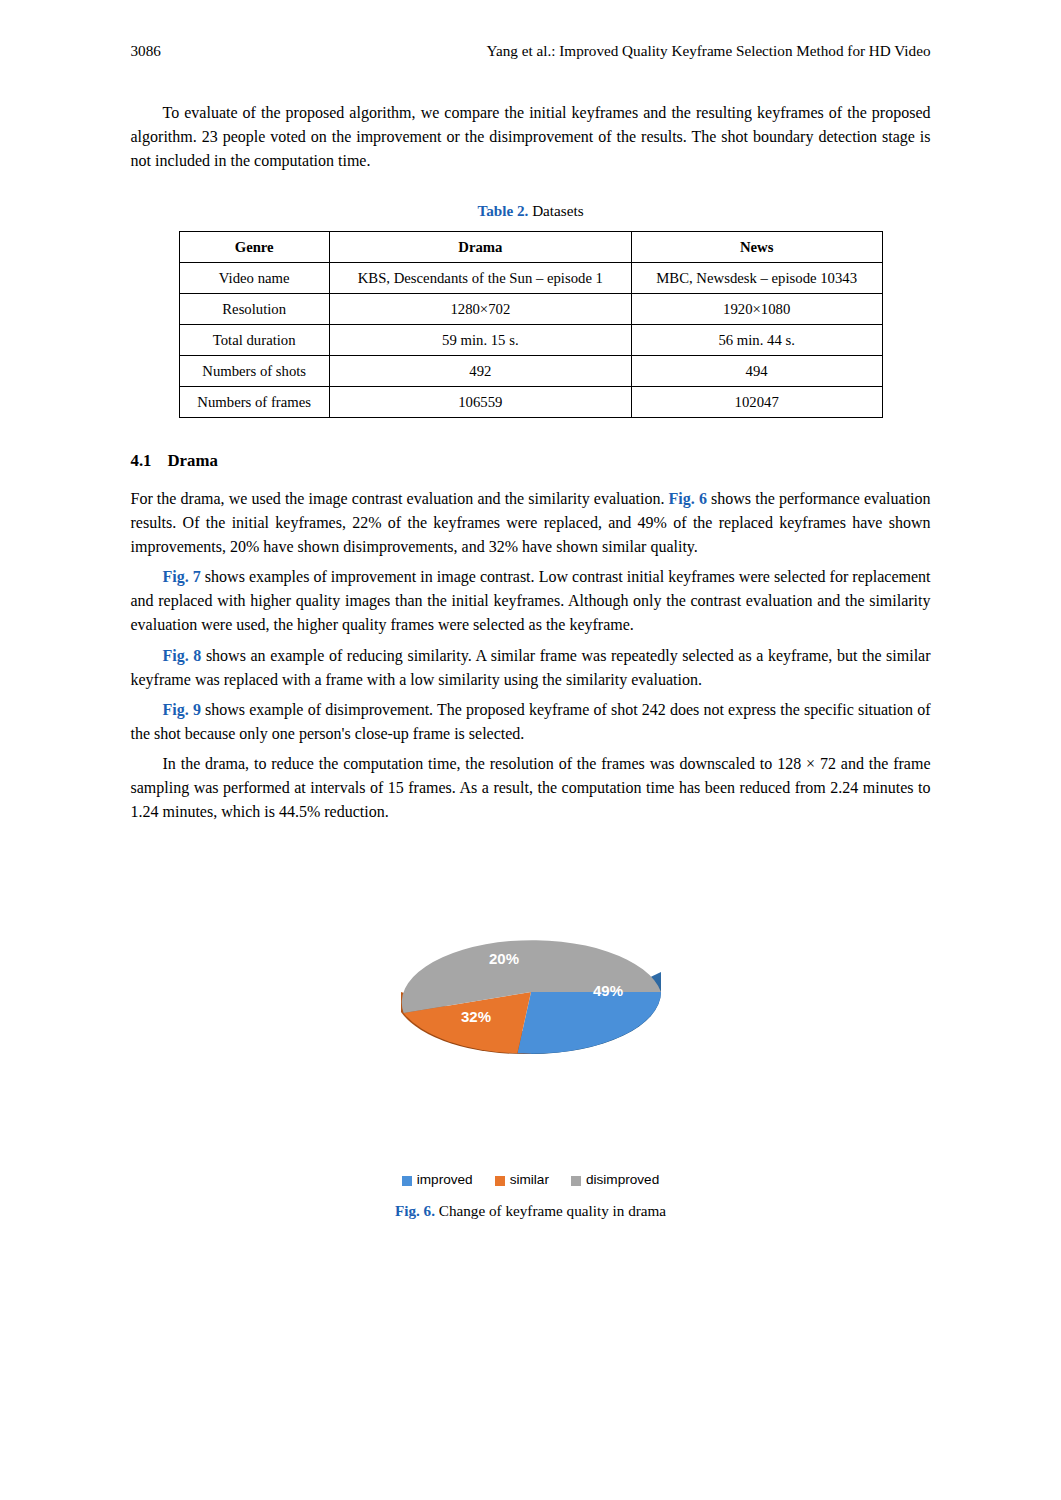3086 Yang et al.: Improved Quality Keyframe Selection Method for HD Video
To evaluate of the proposed algorithm, we compare the initial keyframes and the resulting keyframes of the proposed algorithm. 23 people voted on the improvement or the disimprovement of the results. The shot boundary detection stage is not included in the computation time.
Table 2. Datasets
| Genre | Drama | News |
| --- | --- | --- |
| Video name | KBS, Descendants of the Sun – episode 1 | MBC, Newsdesk – episode 10343 |
| Resolution | 1280×702 | 1920×1080 |
| Total duration | 59 min. 15 s. | 56 min. 44 s. |
| Numbers of shots | 492 | 494 |
| Numbers of frames | 106559 | 102047 |
4.1 Drama
For the drama, we used the image contrast evaluation and the similarity evaluation. Fig. 6 shows the performance evaluation results. Of the initial keyframes, 22% of the keyframes were replaced, and 49% of the replaced keyframes have shown improvements, 20% have shown disimprovements, and 32% have shown similar quality.
Fig. 7 shows examples of improvement in image contrast. Low contrast initial keyframes were selected for replacement and replaced with higher quality images than the initial keyframes. Although only the contrast evaluation and the similarity evaluation were used, the higher quality frames were selected as the keyframe.
Fig. 8 shows an example of reducing similarity. A similar frame was repeatedly selected as a keyframe, but the similar keyframe was replaced with a frame with a low similarity using the similarity evaluation.
Fig. 9 shows example of disimprovement. The proposed keyframe of shot 242 does not express the specific situation of the shot because only one person's close-up frame is selected.
In the drama, to reduce the computation time, the resolution of the frames was downscaled to 128 × 72 and the frame sampling was performed at intervals of 15 frames. As a result, the computation time has been reduced from 2.24 minutes to 1.24 minutes, which is 44.5% reduction.
49% 32% 20%
improved similar disimproved
Fig. 6. Change of keyframe quality in drama